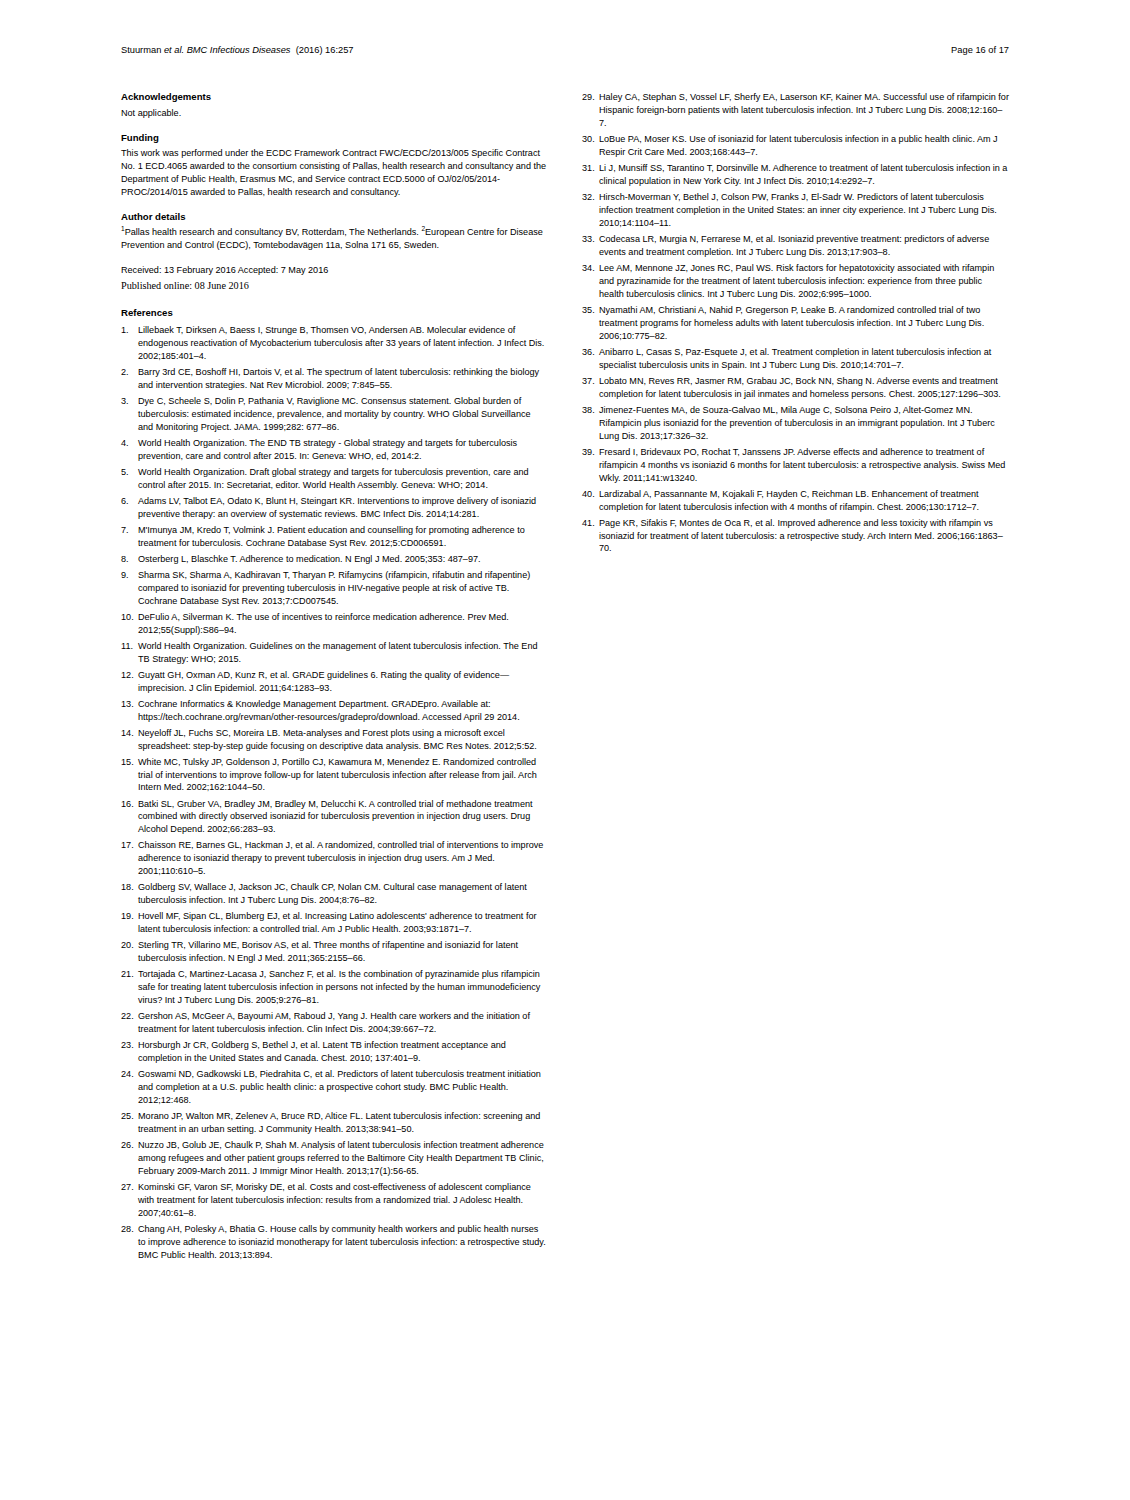Stuurman et al. BMC Infectious Diseases (2016) 16:257
Page 16 of 17
Acknowledgements
Not applicable.
Funding
This work was performed under the ECDC Framework Contract FWC/ECDC/2013/005 Specific Contract No. 1 ECD.4065 awarded to the consortium consisting of Pallas, health research and consultancy and the Department of Public Health, Erasmus MC, and Service contract ECD.5000 of OJ/02/05/2014-PROC/2014/015 awarded to Pallas, health research and consultancy.
Author details
1Pallas health research and consultancy BV, Rotterdam, The Netherlands. 2European Centre for Disease Prevention and Control (ECDC), Tomtebodavägen 11a, Solna 171 65, Sweden.
Received: 13 February 2016 Accepted: 7 May 2016
Published online: 08 June 2016
References
Lillebaek T, Dirksen A, Baess I, Strunge B, Thomsen VO, Andersen AB. Molecular evidence of endogenous reactivation of Mycobacterium tuberculosis after 33 years of latent infection. J Infect Dis. 2002;185:401–4.
Barry 3rd CE, Boshoff HI, Dartois V, et al. The spectrum of latent tuberculosis: rethinking the biology and intervention strategies. Nat Rev Microbiol. 2009; 7:845–55.
Dye C, Scheele S, Dolin P, Pathania V, Raviglione MC. Consensus statement. Global burden of tuberculosis: estimated incidence, prevalence, and mortality by country. WHO Global Surveillance and Monitoring Project. JAMA. 1999;282: 677–86.
World Health Organization. The END TB strategy - Global strategy and targets for tuberculosis prevention, care and control after 2015. In: Geneva: WHO, ed, 2014:2.
World Health Organization. Draft global strategy and targets for tuberculosis prevention, care and control after 2015. In: Secretariat, editor. World Health Assembly. Geneva: WHO; 2014.
Adams LV, Talbot EA, Odato K, Blunt H, Steingart KR. Interventions to improve delivery of isoniazid preventive therapy: an overview of systematic reviews. BMC Infect Dis. 2014;14:281.
M'Imunya JM, Kredo T, Volmink J. Patient education and counselling for promoting adherence to treatment for tuberculosis. Cochrane Database Syst Rev. 2012;5:CD006591.
Osterberg L, Blaschke T. Adherence to medication. N Engl J Med. 2005;353: 487–97.
Sharma SK, Sharma A, Kadhiravan T, Tharyan P. Rifamycins (rifampicin, rifabutin and rifapentine) compared to isoniazid for preventing tuberculosis in HIV-negative people at risk of active TB. Cochrane Database Syst Rev. 2013;7:CD007545.
DeFulio A, Silverman K. The use of incentives to reinforce medication adherence. Prev Med. 2012;55(Suppl):S86–94.
World Health Organization. Guidelines on the management of latent tuberculosis infection. The End TB Strategy: WHO; 2015.
Guyatt GH, Oxman AD, Kunz R, et al. GRADE guidelines 6. Rating the quality of evidence—imprecision. J Clin Epidemiol. 2011;64:1283–93.
Cochrane Informatics & Knowledge Management Department. GRADEpro. Available at: https://tech.cochrane.org/revman/other-resources/gradepro/download. Accessed April 29 2014.
Neyeloff JL, Fuchs SC, Moreira LB. Meta-analyses and Forest plots using a microsoft excel spreadsheet: step-by-step guide focusing on descriptive data analysis. BMC Res Notes. 2012;5:52.
White MC, Tulsky JP, Goldenson J, Portillo CJ, Kawamura M, Menendez E. Randomized controlled trial of interventions to improve follow-up for latent tuberculosis infection after release from jail. Arch Intern Med. 2002;162:1044–50.
Batki SL, Gruber VA, Bradley JM, Bradley M, Delucchi K. A controlled trial of methadone treatment combined with directly observed isoniazid for tuberculosis prevention in injection drug users. Drug Alcohol Depend. 2002;66:283–93.
Chaisson RE, Barnes GL, Hackman J, et al. A randomized, controlled trial of interventions to improve adherence to isoniazid therapy to prevent tuberculosis in injection drug users. Am J Med. 2001;110:610–5.
Goldberg SV, Wallace J, Jackson JC, Chaulk CP, Nolan CM. Cultural case management of latent tuberculosis infection. Int J Tuberc Lung Dis. 2004;8:76–82.
Hovell MF, Sipan CL, Blumberg EJ, et al. Increasing Latino adolescents' adherence to treatment for latent tuberculosis infection: a controlled trial. Am J Public Health. 2003;93:1871–7.
Sterling TR, Villarino ME, Borisov AS, et al. Three months of rifapentine and isoniazid for latent tuberculosis infection. N Engl J Med. 2011;365:2155–66.
Tortajada C, Martinez-Lacasa J, Sanchez F, et al. Is the combination of pyrazinamide plus rifampicin safe for treating latent tuberculosis infection in persons not infected by the human immunodeficiency virus? Int J Tuberc Lung Dis. 2005;9:276–81.
Gershon AS, McGeer A, Bayoumi AM, Raboud J, Yang J. Health care workers and the initiation of treatment for latent tuberculosis infection. Clin Infect Dis. 2004;39:667–72.
Horsburgh Jr CR, Goldberg S, Bethel J, et al. Latent TB infection treatment acceptance and completion in the United States and Canada. Chest. 2010; 137:401–9.
Goswami ND, Gadkowski LB, Piedrahita C, et al. Predictors of latent tuberculosis treatment initiation and completion at a U.S. public health clinic: a prospective cohort study. BMC Public Health. 2012;12:468.
Morano JP, Walton MR, Zelenev A, Bruce RD, Altice FL. Latent tuberculosis infection: screening and treatment in an urban setting. J Community Health. 2013;38:941–50.
Nuzzo JB, Golub JE, Chaulk P, Shah M. Analysis of latent tuberculosis infection treatment adherence among refugees and other patient groups referred to the Baltimore City Health Department TB Clinic, February 2009-March 2011. J Immigr Minor Health. 2013;17(1):56-65.
Kominski GF, Varon SF, Morisky DE, et al. Costs and cost-effectiveness of adolescent compliance with treatment for latent tuberculosis infection: results from a randomized trial. J Adolesc Health. 2007;40:61–8.
Chang AH, Polesky A, Bhatia G. House calls by community health workers and public health nurses to improve adherence to isoniazid monotherapy for latent tuberculosis infection: a retrospective study. BMC Public Health. 2013;13:894.
Haley CA, Stephan S, Vossel LF, Sherfy EA, Laserson KF, Kainer MA. Successful use of rifampicin for Hispanic foreign-born patients with latent tuberculosis infection. Int J Tuberc Lung Dis. 2008;12:160–7.
LoBue PA, Moser KS. Use of isoniazid for latent tuberculosis infection in a public health clinic. Am J Respir Crit Care Med. 2003;168:443–7.
Li J, Munsiff SS, Tarantino T, Dorsinville M. Adherence to treatment of latent tuberculosis infection in a clinical population in New York City. Int J Infect Dis. 2010;14:e292–7.
Hirsch-Moverman Y, Bethel J, Colson PW, Franks J, El-Sadr W. Predictors of latent tuberculosis infection treatment completion in the United States: an inner city experience. Int J Tuberc Lung Dis. 2010;14:1104–11.
Codecasa LR, Murgia N, Ferrarese M, et al. Isoniazid preventive treatment: predictors of adverse events and treatment completion. Int J Tuberc Lung Dis. 2013;17:903–8.
Lee AM, Mennone JZ, Jones RC, Paul WS. Risk factors for hepatotoxicity associated with rifampin and pyrazinamide for the treatment of latent tuberculosis infection: experience from three public health tuberculosis clinics. Int J Tuberc Lung Dis. 2002;6:995–1000.
Nyamathi AM, Christiani A, Nahid P, Gregerson P, Leake B. A randomized controlled trial of two treatment programs for homeless adults with latent tuberculosis infection. Int J Tuberc Lung Dis. 2006;10:775–82.
Anibarro L, Casas S, Paz-Esquete J, et al. Treatment completion in latent tuberculosis infection at specialist tuberculosis units in Spain. Int J Tuberc Lung Dis. 2010;14:701–7.
Lobato MN, Reves RR, Jasmer RM, Grabau JC, Bock NN, Shang N. Adverse events and treatment completion for latent tuberculosis in jail inmates and homeless persons. Chest. 2005;127:1296–303.
Jimenez-Fuentes MA, de Souza-Galvao ML, Mila Auge C, Solsona Peiro J, Altet-Gomez MN. Rifampicin plus isoniazid for the prevention of tuberculosis in an immigrant population. Int J Tuberc Lung Dis. 2013;17:326–32.
Fresard I, Bridevaux PO, Rochat T, Janssens JP. Adverse effects and adherence to treatment of rifampicin 4 months vs isoniazid 6 months for latent tuberculosis: a retrospective analysis. Swiss Med Wkly. 2011;141:w13240.
Lardizabal A, Passannante M, Kojakali F, Hayden C, Reichman LB. Enhancement of treatment completion for latent tuberculosis infection with 4 months of rifampin. Chest. 2006;130:1712–7.
Page KR, Sifakis F, Montes de Oca R, et al. Improved adherence and less toxicity with rifampin vs isoniazid for treatment of latent tuberculosis: a retrospective study. Arch Intern Med. 2006;166:1863–70.